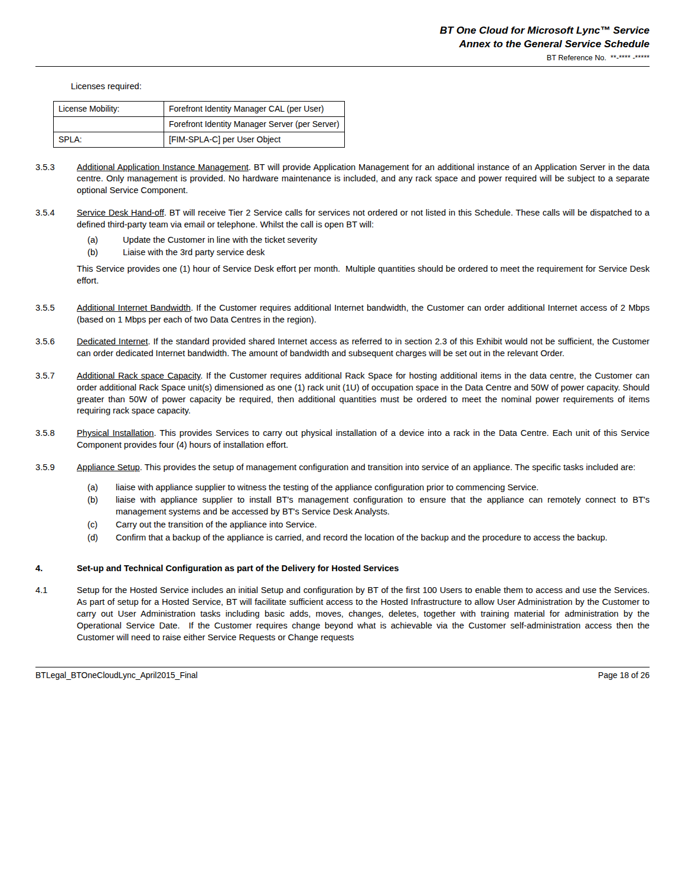BT One Cloud for Microsoft Lync™ Service
Annex to the General Service Schedule
BT Reference No. **-**** -*****
Licenses required:
| License Mobility: | Forefront Identity Manager CAL (per User) |
| | Forefront Identity Manager Server (per Server) |
| SPLA: | [FIM-SPLA-C] per User Object |
3.5.3
Additional Application Instance Management. BT will provide Application Management for an additional instance of an Application Server in the data centre. Only management is provided. No hardware maintenance is included, and any rack space and power required will be subject to a separate optional Service Component.
3.5.4
Service Desk Hand-off. BT will receive Tier 2 Service calls for services not ordered or not listed in this Schedule. These calls will be dispatched to a defined third-party team via email or telephone. Whilst the call is open BT will:
(a) Update the Customer in line with the ticket severity
(b) Liaise with the 3rd party service desk
This Service provides one (1) hour of Service Desk effort per month. Multiple quantities should be ordered to meet the requirement for Service Desk effort.
3.5.5
Additional Internet Bandwidth. If the Customer requires additional Internet bandwidth, the Customer can order additional Internet access of 2 Mbps (based on 1 Mbps per each of two Data Centres in the region).
3.5.6
Dedicated Internet. If the standard provided shared Internet access as referred to in section 2.3 of this Exhibit would not be sufficient, the Customer can order dedicated Internet bandwidth. The amount of bandwidth and subsequent charges will be set out in the relevant Order.
3.5.7
Additional Rack space Capacity. If the Customer requires additional Rack Space for hosting additional items in the data centre, the Customer can order additional Rack Space unit(s) dimensioned as one (1) rack unit (1U) of occupation space in the Data Centre and 50W of power capacity. Should greater than 50W of power capacity be required, then additional quantities must be ordered to meet the nominal power requirements of items requiring rack space capacity.
3.5.8
Physical Installation. This provides Services to carry out physical installation of a device into a rack in the Data Centre. Each unit of this Service Component provides four (4) hours of installation effort.
3.5.9
Appliance Setup. This provides the setup of management configuration and transition into service of an appliance. The specific tasks included are:
(a) liaise with appliance supplier to witness the testing of the appliance configuration prior to commencing Service.
(b) liaise with appliance supplier to install BT's management configuration to ensure that the appliance can remotely connect to BT's management systems and be accessed by BT's Service Desk Analysts.
(c) Carry out the transition of the appliance into Service.
(d) Confirm that a backup of the appliance is carried, and record the location of the backup and the procedure to access the backup.
4.
Set-up and Technical Configuration as part of the Delivery for Hosted Services
4.1
Setup for the Hosted Service includes an initial Setup and configuration by BT of the first 100 Users to enable them to access and use the Services. As part of setup for a Hosted Service, BT will facilitate sufficient access to the Hosted Infrastructure to allow User Administration by the Customer to carry out User Administration tasks including basic adds, moves, changes, deletes, together with training material for administration by the Operational Service Date. If the Customer requires change beyond what is achievable via the Customer self-administration access then the Customer will need to raise either Service Requests or Change requests
BTLegal_BTOneCloudLync_April2015_Final Page 18 of 26